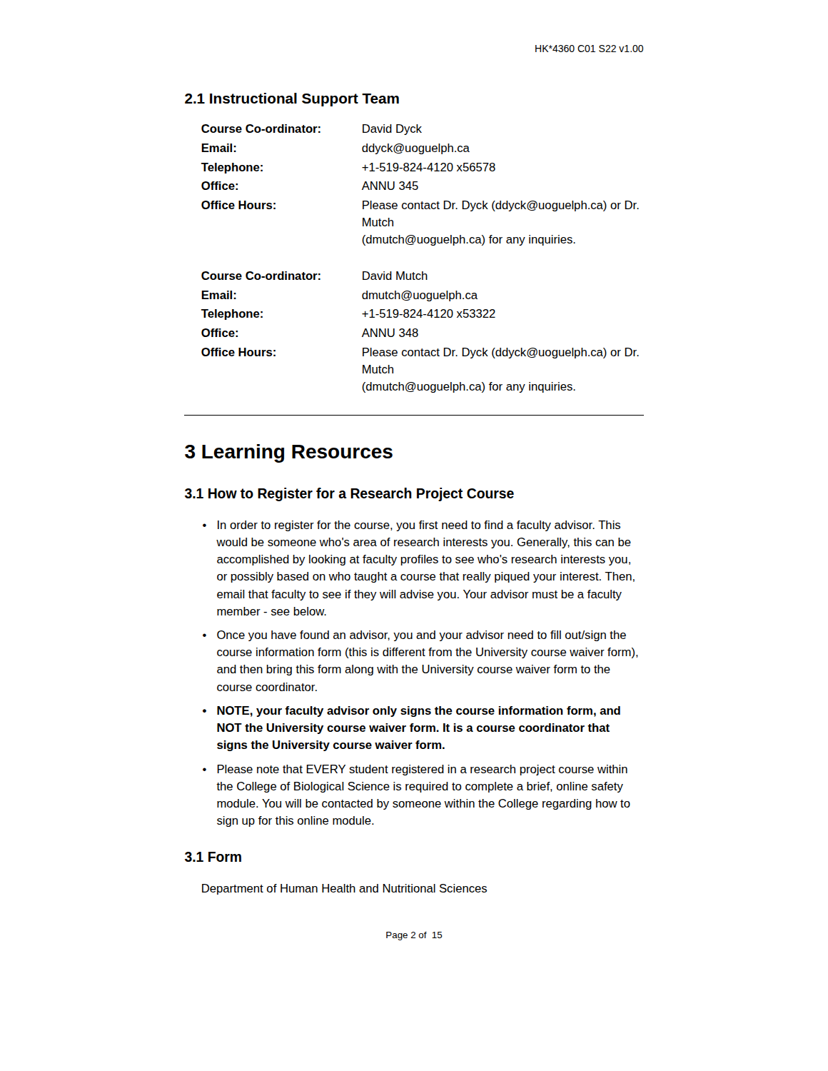HK*4360 C01 S22 v1.00
2.1 Instructional Support Team
Course Co-ordinator:
David Dyck
Email:
ddyck@uoguelph.ca
Telephone:
+1-519-824-4120 x56578
Office:
ANNU 345
Office Hours:
Please contact Dr. Dyck (ddyck@uoguelph.ca) or Dr. Mutch
(dmutch@uoguelph.ca) for any inquiries.
Course Co-ordinator:
David Mutch
Email:
dmutch@uoguelph.ca
Telephone:
+1-519-824-4120 x53322
Office:
ANNU 348
Office Hours:
Please contact Dr. Dyck (ddyck@uoguelph.ca) or Dr. Mutch
(dmutch@uoguelph.ca) for any inquiries.
3 Learning Resources
3.1 How to Register for a Research Project Course
In order to register for the course, you first need to find a faculty advisor. This would be someone who's area of research interests you. Generally, this can be accomplished by looking at faculty profiles to see who's research interests you, or possibly based on who taught a course that really piqued your interest. Then, email that faculty to see if they will advise you. Your advisor must be a faculty member - see below.
Once you have found an advisor, you and your advisor need to fill out/sign the course information form (this is different from the University course waiver form), and then bring this form along with the University course waiver form to the course coordinator.
NOTE, your faculty advisor only signs the course information form, and NOT the University course waiver form. It is a course coordinator that signs the University course waiver form.
Please note that EVERY student registered in a research project course within the College of Biological Science is required to complete a brief, online safety module. You will be contacted by someone within the College regarding how to sign up for this online module.
3.1 Form
Department of Human Health and Nutritional Sciences
Page 2 of 15